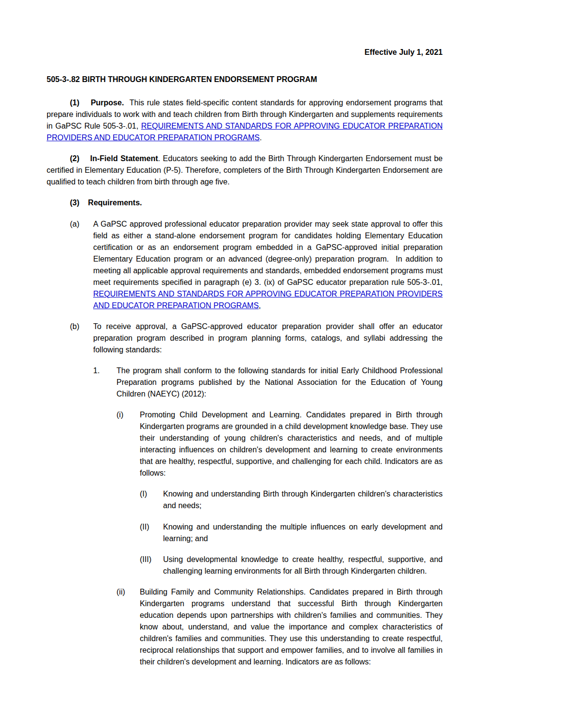Effective July 1, 2021
505-3-.82 BIRTH THROUGH KINDERGARTEN ENDORSEMENT PROGRAM
(1) Purpose. This rule states field-specific content standards for approving endorsement programs that prepare individuals to work with and teach children from Birth through Kindergarten and supplements requirements in GaPSC Rule 505-3-.01, REQUIREMENTS AND STANDARDS FOR APPROVING EDUCATOR PREPARATION PROVIDERS AND EDUCATOR PREPARATION PROGRAMS.
(2) In-Field Statement. Educators seeking to add the Birth Through Kindergarten Endorsement must be certified in Elementary Education (P-5). Therefore, completers of the Birth Through Kindergarten Endorsement are qualified to teach children from birth through age five.
(3) Requirements.
(a) A GaPSC approved professional educator preparation provider may seek state approval to offer this field as either a stand-alone endorsement program for candidates holding Elementary Education certification or as an endorsement program embedded in a GaPSC-approved initial preparation Elementary Education program or an advanced (degree-only) preparation program. In addition to meeting all applicable approval requirements and standards, embedded endorsement programs must meet requirements specified in paragraph (e) 3. (ix) of GaPSC educator preparation rule 505-3-.01, REQUIREMENTS AND STANDARDS FOR APPROVING EDUCATOR PREPARATION PROVIDERS AND EDUCATOR PREPARATION PROGRAMS,
(b) To receive approval, a GaPSC-approved educator preparation provider shall offer an educator preparation program described in program planning forms, catalogs, and syllabi addressing the following standards:
1. The program shall conform to the following standards for initial Early Childhood Professional Preparation programs published by the National Association for the Education of Young Children (NAEYC) (2012):
(i) Promoting Child Development and Learning. Candidates prepared in Birth through Kindergarten programs are grounded in a child development knowledge base. They use their understanding of young children's characteristics and needs, and of multiple interacting influences on children's development and learning to create environments that are healthy, respectful, supportive, and challenging for each child. Indicators are as follows:
(I) Knowing and understanding Birth through Kindergarten children's characteristics and needs;
(II) Knowing and understanding the multiple influences on early development and learning; and
(III) Using developmental knowledge to create healthy, respectful, supportive, and challenging learning environments for all Birth through Kindergarten children.
(ii) Building Family and Community Relationships. Candidates prepared in Birth through Kindergarten programs understand that successful Birth through Kindergarten education depends upon partnerships with children's families and communities. They know about, understand, and value the importance and complex characteristics of children's families and communities. They use this understanding to create respectful, reciprocal relationships that support and empower families, and to involve all families in their children's development and learning. Indicators are as follows: